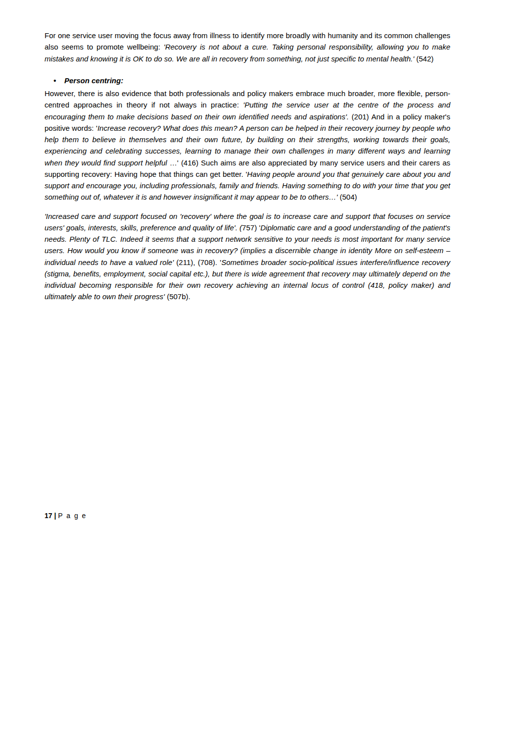For one service user moving the focus away from illness to identify more broadly with humanity and its common challenges also seems to promote wellbeing: 'Recovery is not about a cure. Taking personal responsibility, allowing you to make mistakes and knowing it is OK to do so. We are all in recovery from something, not just specific to mental health.' (542)
Person centring:
However, there is also evidence that both professionals and policy makers embrace much broader, more flexible, person-centred approaches in theory if not always in practice: 'Putting the service user at the centre of the process and encouraging them to make decisions based on their own identified needs and aspirations'. (201) And in a policy maker's positive words: 'Increase recovery? What does this mean? A person can be helped in their recovery journey by people who help them to believe in themselves and their own future, by building on their strengths, working towards their goals, experiencing and celebrating successes, learning to manage their own challenges in many different ways and learning when they would find support helpful …' (416) Such aims are also appreciated by many service users and their carers as supporting recovery: Having hope that things can get better. 'Having people around you that genuinely care about you and support and encourage you, including professionals, family and friends. Having something to do with your time that you get something out of, whatever it is and however insignificant it may appear to be to others…' (504)
'Increased care and support focused on 'recovery' where the goal is to increase care and support that focuses on service users' goals, interests, skills, preference and quality of life'. (757) 'Diplomatic care and a good understanding of the patient's needs. Plenty of TLC. Indeed it seems that a support network sensitive to your needs is most important for many service users. How would you know if someone was in recovery? (implies a discernible change in identity More on self-esteem – individual needs to have a valued role' (211), (708). 'Sometimes broader socio-political issues interfere/influence recovery (stigma, benefits, employment, social capital etc.), but there is wide agreement that recovery may ultimately depend on the individual becoming responsible for their own recovery achieving an internal locus of control (418, policy maker) and ultimately able to own their progress' (507b).
17 | P a g e